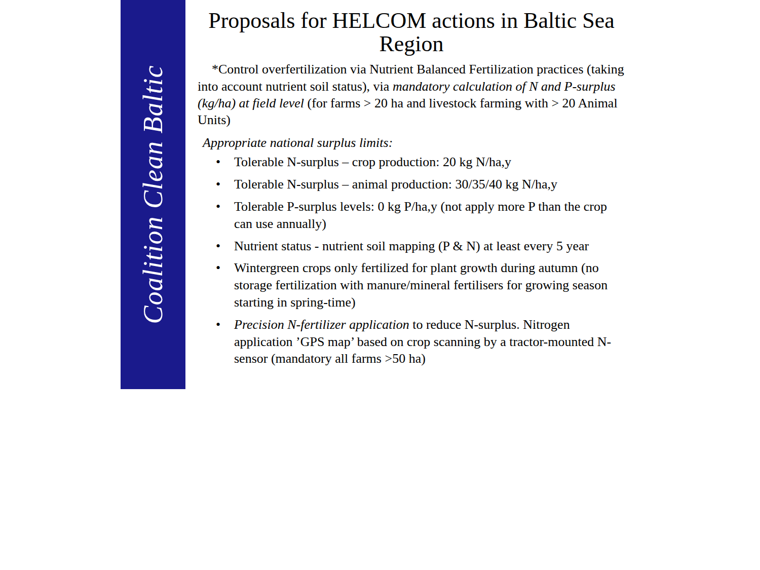Coalition Clean Baltic
Proposals for HELCOM actions in Baltic Sea Region
*Control overfertilization via Nutrient Balanced Fertilization practices (taking into account nutrient soil status), via mandatory calculation of N and P-surplus (kg/ha) at field level (for farms > 20 ha and livestock farming with > 20 Animal Units)
Appropriate national surplus limits:
Tolerable N-surplus – crop production: 20 kg N/ha,y
Tolerable N-surplus – animal production: 30/35/40 kg N/ha,y
Tolerable P-surplus levels: 0 kg P/ha,y (not apply more P than the crop can use annually)
Nutrient status - nutrient soil mapping (P & N) at least every 5 year
Wintergreen crops only fertilized for plant growth during autumn (no storage fertilization with manure/mineral fertilisers for growing season starting in spring-time)
Precision N-fertilizer application to reduce N-surplus. Nitrogen application ’GPS map’ based on crop scanning by a tractor-mounted N-sensor (mandatory all farms >50 ha)